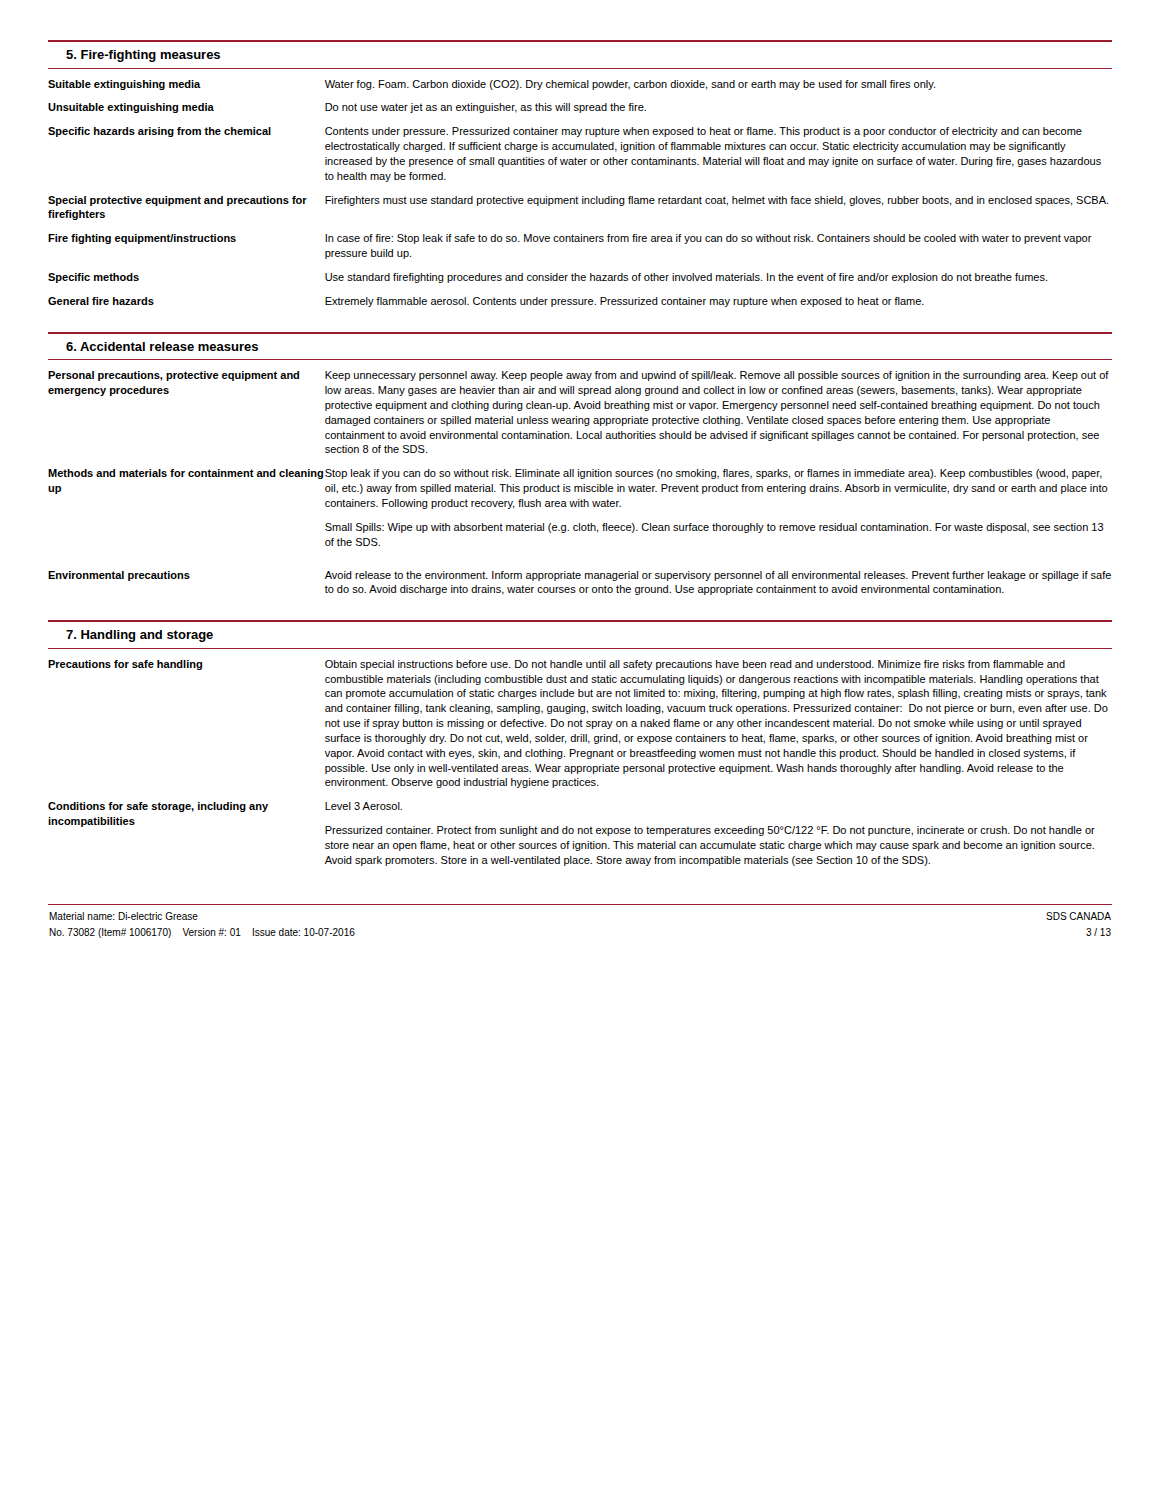5. Fire-fighting measures
| Suitable extinguishing media | Water fog. Foam. Carbon dioxide (CO2). Dry chemical powder, carbon dioxide, sand or earth may be used for small fires only. |
| Unsuitable extinguishing media | Do not use water jet as an extinguisher, as this will spread the fire. |
| Specific hazards arising from the chemical | Contents under pressure. Pressurized container may rupture when exposed to heat or flame. This product is a poor conductor of electricity and can become electrostatically charged. If sufficient charge is accumulated, ignition of flammable mixtures can occur. Static electricity accumulation may be significantly increased by the presence of small quantities of water or other contaminants. Material will float and may ignite on surface of water. During fire, gases hazardous to health may be formed. |
| Special protective equipment and precautions for firefighters | Firefighters must use standard protective equipment including flame retardant coat, helmet with face shield, gloves, rubber boots, and in enclosed spaces, SCBA. |
| Fire fighting equipment/instructions | In case of fire: Stop leak if safe to do so. Move containers from fire area if you can do so without risk. Containers should be cooled with water to prevent vapor pressure build up. |
| Specific methods | Use standard firefighting procedures and consider the hazards of other involved materials. In the event of fire and/or explosion do not breathe fumes. |
| General fire hazards | Extremely flammable aerosol. Contents under pressure. Pressurized container may rupture when exposed to heat or flame. |
6. Accidental release measures
| Personal precautions, protective equipment and emergency procedures | Keep unnecessary personnel away. Keep people away from and upwind of spill/leak. Remove all possible sources of ignition in the surrounding area. Keep out of low areas. Many gases are heavier than air and will spread along ground and collect in low or confined areas (sewers, basements, tanks). Wear appropriate protective equipment and clothing during clean-up. Avoid breathing mist or vapor. Emergency personnel need self-contained breathing equipment. Do not touch damaged containers or spilled material unless wearing appropriate protective clothing. Ventilate closed spaces before entering them. Use appropriate containment to avoid environmental contamination. Local authorities should be advised if significant spillages cannot be contained. For personal protection, see section 8 of the SDS. |
| Methods and materials for containment and cleaning up | Stop leak if you can do so without risk. Eliminate all ignition sources (no smoking, flares, sparks, or flames in immediate area). Keep combustibles (wood, paper, oil, etc.) away from spilled material. This product is miscible in water. Prevent product from entering drains. Absorb in vermiculite, dry sand or earth and place into containers. Following product recovery, flush area with water. Small Spills: Wipe up with absorbent material (e.g. cloth, fleece). Clean surface thoroughly to remove residual contamination. For waste disposal, see section 13 of the SDS. |
| Environmental precautions | Avoid release to the environment. Inform appropriate managerial or supervisory personnel of all environmental releases. Prevent further leakage or spillage if safe to do so. Avoid discharge into drains, water courses or onto the ground. Use appropriate containment to avoid environmental contamination. |
7. Handling and storage
| Precautions for safe handling | Obtain special instructions before use. Do not handle until all safety precautions have been read and understood. Minimize fire risks from flammable and combustible materials (including combustible dust and static accumulating liquids) or dangerous reactions with incompatible materials. Handling operations that can promote accumulation of static charges include but are not limited to: mixing, filtering, pumping at high flow rates, splash filling, creating mists or sprays, tank and container filling, tank cleaning, sampling, gauging, switch loading, vacuum truck operations. Pressurized container: Do not pierce or burn, even after use. Do not use if spray button is missing or defective. Do not spray on a naked flame or any other incandescent material. Do not smoke while using or until sprayed surface is thoroughly dry. Do not cut, weld, solder, drill, grind, or expose containers to heat, flame, sparks, or other sources of ignition. Avoid breathing mist or vapor. Avoid contact with eyes, skin, and clothing. Pregnant or breastfeeding women must not handle this product. Should be handled in closed systems, if possible. Use only in well-ventilated areas. Wear appropriate personal protective equipment. Wash hands thoroughly after handling. Avoid release to the environment. Observe good industrial hygiene practices. |
| Conditions for safe storage, including any incompatibilities | Level 3 Aerosol. Pressurized container. Protect from sunlight and do not expose to temperatures exceeding 50°C/122 °F. Do not puncture, incinerate or crush. Do not handle or store near an open flame, heat or other sources of ignition. This material can accumulate static charge which may cause spark and become an ignition source. Avoid spark promoters. Store in a well-ventilated place. Store away from incompatible materials (see Section 10 of the SDS). |
| Material name: Di-electric Grease | SDS CANADA |
| No. 73082 (Item# 1006170) Version #: 01 Issue date: 10-07-2016 | 3 / 13 |